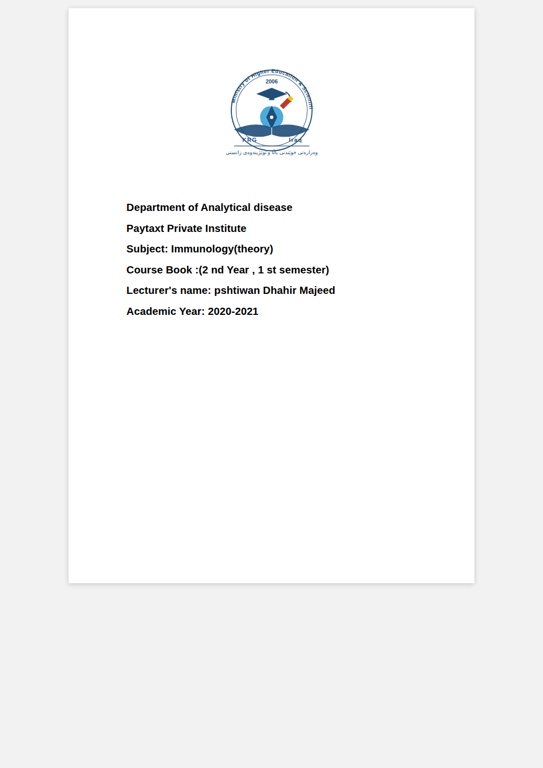Ministry of Higher Education & Scientific Research — KRG Iraq Circular emblem with the text "Ministry of Higher Education & Scientific Research", the year 2006, a graduation cap, a pen nib and brush over a globe, an open book, and the labels KRG and Iraq, with Kurdish text beneath. Ministry of Higher Education & Scientific Research 2006 KRG Iraq وەزارەتی خوێندنی باڵا و توێژینەوەی زانستی
Department of Analytical disease
Paytaxt Private Institute
Subject: Immunology(theory)
Course Book :(2 nd Year , 1 st semester)
Lecturer's name: pshtiwan Dhahir Majeed
Academic Year: 2020-2021